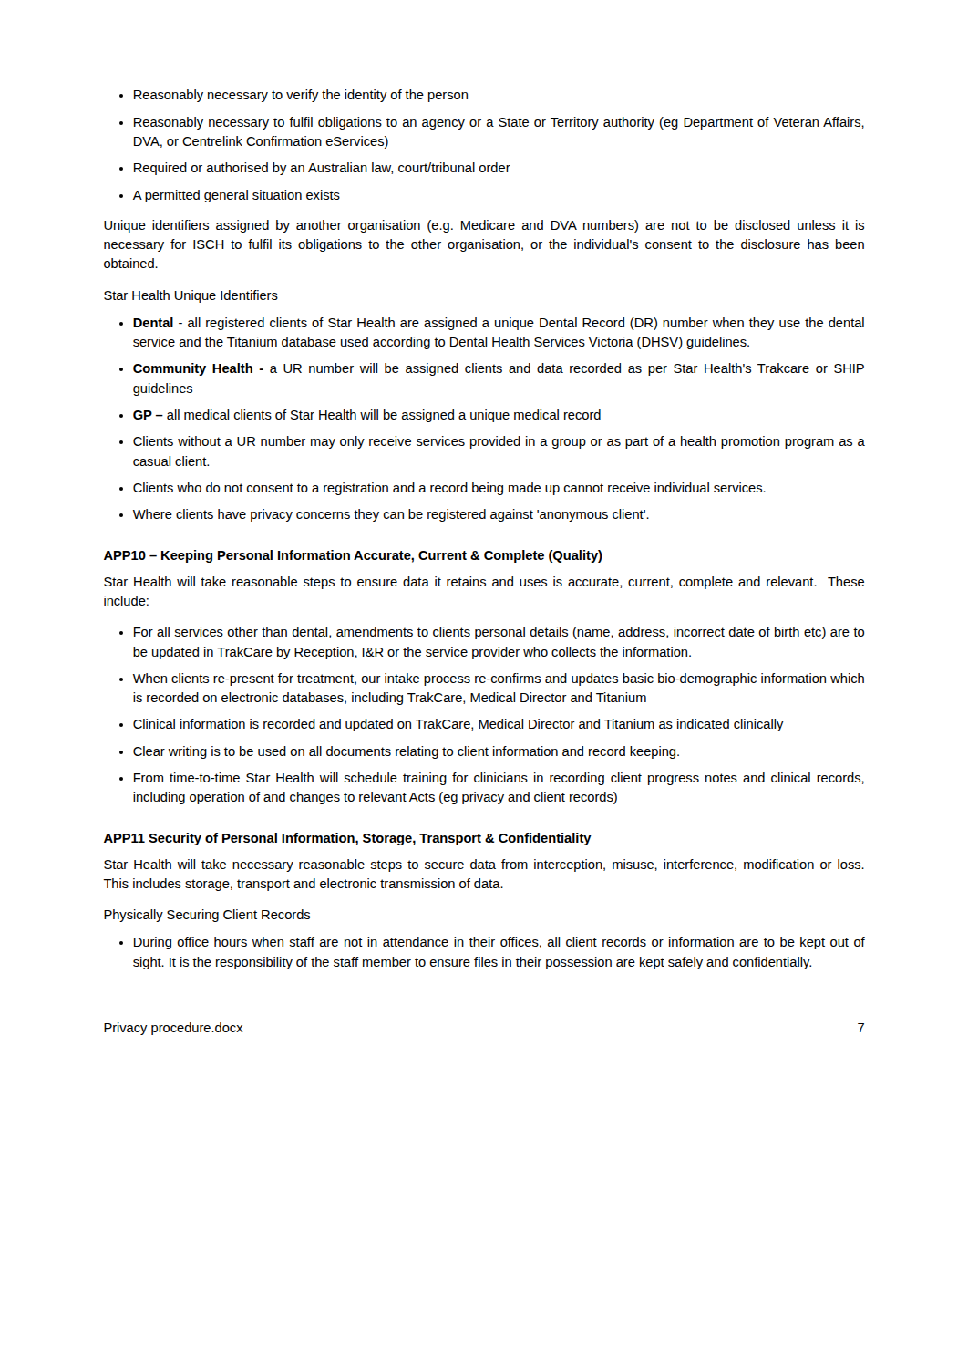Reasonably necessary to verify the identity of the person
Reasonably necessary to fulfil obligations to an agency or a State or Territory authority (eg Department of Veteran Affairs, DVA, or Centrelink Confirmation eServices)
Required or authorised by an Australian law, court/tribunal order
A permitted general situation exists
Unique identifiers assigned by another organisation (e.g. Medicare and DVA numbers) are not to be disclosed unless it is necessary for ISCH to fulfil its obligations to the other organisation, or the individual's consent to the disclosure has been obtained.
Star Health Unique Identifiers
Dental - all registered clients of Star Health are assigned a unique Dental Record (DR) number when they use the dental service and the Titanium database used according to Dental Health Services Victoria (DHSV) guidelines.
Community Health - a UR number will be assigned clients and data recorded as per Star Health's Trakcare or SHIP guidelines
GP – all medical clients of Star Health will be assigned a unique medical record
Clients without a UR number may only receive services provided in a group or as part of a health promotion program as a casual client.
Clients who do not consent to a registration and a record being made up cannot receive individual services.
Where clients have privacy concerns they can be registered against 'anonymous client'.
APP10 – Keeping Personal Information Accurate, Current & Complete (Quality)
Star Health will take reasonable steps to ensure data it retains and uses is accurate, current, complete and relevant. These include:
For all services other than dental, amendments to clients personal details (name, address, incorrect date of birth etc) are to be updated in TrakCare by Reception, I&R or the service provider who collects the information.
When clients re-present for treatment, our intake process re-confirms and updates basic bio-demographic information which is recorded on electronic databases, including TrakCare, Medical Director and Titanium
Clinical information is recorded and updated on TrakCare, Medical Director and Titanium as indicated clinically
Clear writing is to be used on all documents relating to client information and record keeping.
From time-to-time Star Health will schedule training for clinicians in recording client progress notes and clinical records, including operation of and changes to relevant Acts (eg privacy and client records)
APP11 Security of Personal Information, Storage, Transport & Confidentiality
Star Health will take necessary reasonable steps to secure data from interception, misuse, interference, modification or loss. This includes storage, transport and electronic transmission of data.
Physically Securing Client Records
During office hours when staff are not in attendance in their offices, all client records or information are to be kept out of sight. It is the responsibility of the staff member to ensure files in their possession are kept safely and confidentially.
Privacy procedure.docx 7